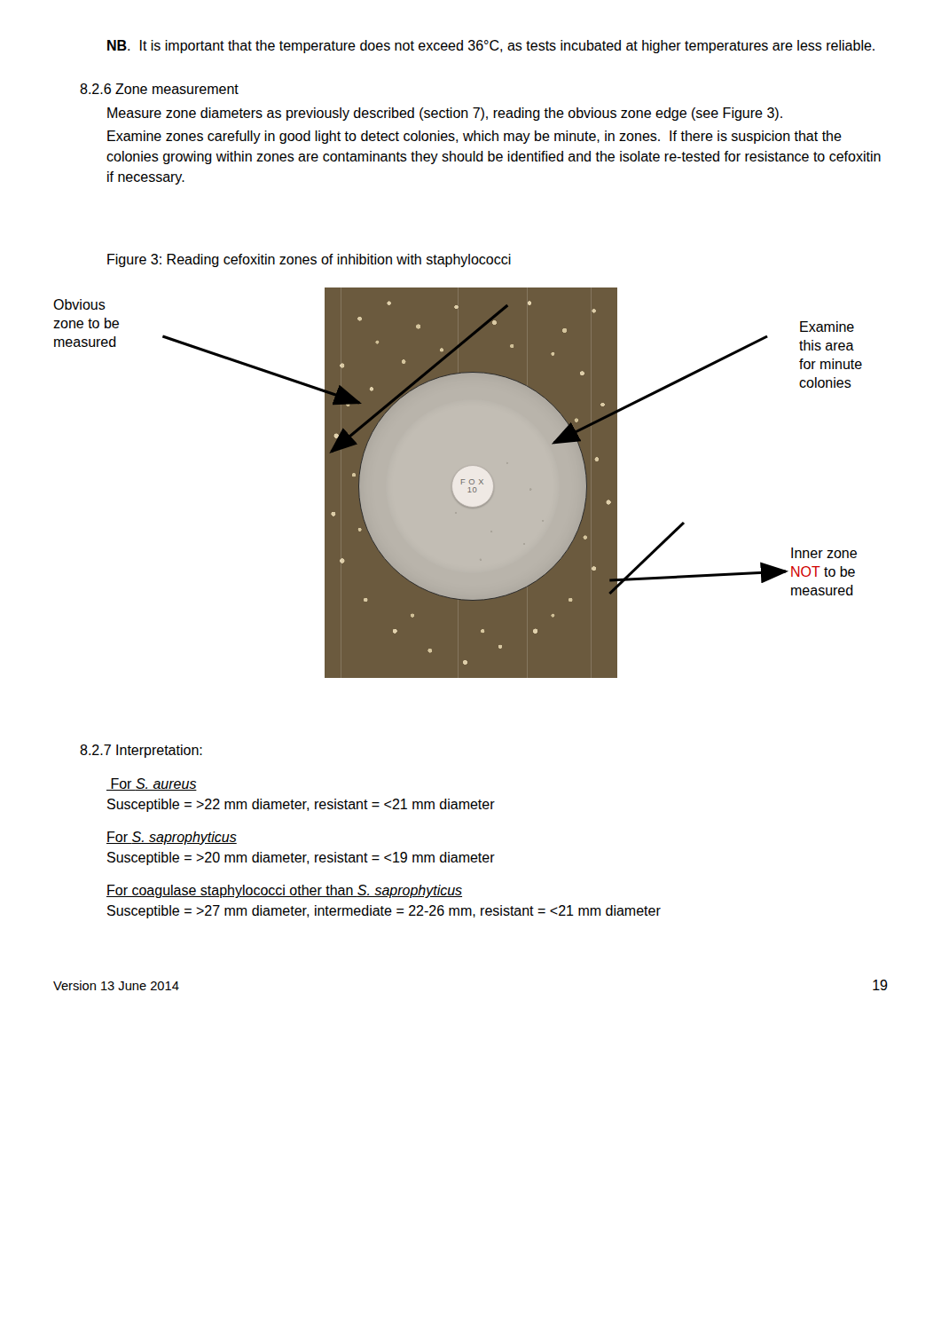NB. It is important that the temperature does not exceed 36°C, as tests incubated at higher temperatures are less reliable.
8.2.6 Zone measurement
Measure zone diameters as previously described (section 7), reading the obvious zone edge (see Figure 3).
Examine zones carefully in good light to detect colonies, which may be minute, in zones. If there is suspicion that the colonies growing within zones are contaminants they should be identified and the isolate re-tested for resistance to cefoxitin if necessary.
Figure 3: Reading cefoxitin zones of inhibition with staphylococci
Obvious
zone to be
measured
Examine
this area
for minute
colonies
Inner zone
NOT to be
measured
F O X
10
8.2.7 Interpretation:
For S. aureus
Susceptible = >22 mm diameter, resistant = <21 mm diameter
For S. saprophyticus
Susceptible = >20 mm diameter, resistant = <19 mm diameter
For coagulase staphylococci other than S. saprophyticus
Susceptible = >27 mm diameter, intermediate = 22-26 mm, resistant = <21 mm diameter
Version 13 June 2014 19